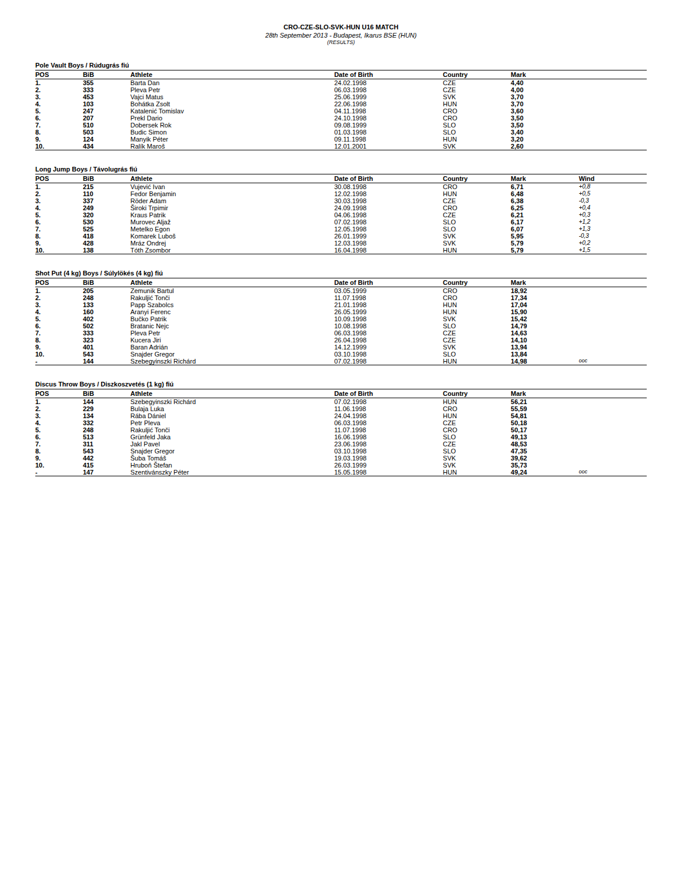CRO-CZE-SLO-SVK-HUN U16 MATCH
28th September 2013 - Budapest, Ikarus BSE (HUN)
(RESULTS)
Pole Vault Boys / Rúdugrás fiú
| POS | BiB | Athlete | Date of Birth | Country | Mark | |
| --- | --- | --- | --- | --- | --- | --- |
| 1. | 355 | Barta Dan | 24.02.1998 | CZE | 4,40 | |
| 2. | 333 | Pleva Petr | 06.03.1998 | CZE | 4,00 | |
| 3. | 453 | Vajci Matus | 25.06.1999 | SVK | 3,70 | |
| 4. | 103 | Bohátka Zsolt | 22.06.1998 | HUN | 3,70 | |
| 5. | 247 | Katalenić Tomislav | 04.11.1998 | CRO | 3,60 | |
| 6. | 207 | Prekl Dario | 24.10.1998 | CRO | 3,50 | |
| 7. | 510 | Dobersek Rok | 09.08.1999 | SLO | 3,50 | |
| 8. | 503 | Budic Simon | 01.03.1998 | SLO | 3,40 | |
| 9. | 124 | Manyik Péter | 09.11.1998 | HUN | 3,20 | |
| 10. | 434 | Ralík Maroš | 12.01.2001 | SVK | 2,60 | |
Long Jump Boys / Távolugrás fiú
| POS | BiB | Athlete | Date of Birth | Country | Mark | Wind |
| --- | --- | --- | --- | --- | --- | --- |
| 1. | 215 | Vujević Ivan | 30.08.1998 | CRO | 6,71 | +0,8 |
| 2. | 110 | Fedor Benjamin | 12.02.1998 | HUN | 6,48 | +0,5 |
| 3. | 337 | Röder Adam | 30.03.1998 | CZE | 6,38 | -0,3 |
| 4. | 249 | Široki Trpimir | 24.09.1998 | CRO | 6,25 | +0,4 |
| 5. | 320 | Kraus Patrik | 04.06.1998 | CZE | 6,21 | +0,3 |
| 6. | 530 | Murovec Aljaž | 07.02.1998 | SLO | 6,17 | +1,2 |
| 7. | 525 | Metelko Egon | 12.05.1998 | SLO | 6,07 | +1,3 |
| 8. | 418 | Komarek Luboš | 26.01.1999 | SVK | 5,95 | -0,3 |
| 9. | 428 | Mráz Ondrej | 12.03.1998 | SVK | 5,79 | +0,2 |
| 10. | 138 | Tóth Zsombor | 16.04.1998 | HUN | 5,79 | +1,5 |
Shot Put (4 kg) Boys / Súlylökés (4 kg) fiú
| POS | BiB | Athlete | Date of Birth | Country | Mark | |
| --- | --- | --- | --- | --- | --- | --- |
| 1. | 205 | Zemunik Bartul | 03.05.1999 | CRO | 18,92 | |
| 2. | 248 | Rakuljić Tonči | 11.07.1998 | CRO | 17,34 | |
| 3. | 133 | Papp Szabolcs | 21.01.1998 | HUN | 17,04 | |
| 4. | 160 | Aranyi Ferenc | 26.05.1999 | HUN | 15,90 | |
| 5. | 402 | Bučko Patrik | 10.09.1998 | SVK | 15,42 | |
| 6. | 502 | Bratanic Nejc | 10.08.1998 | SLO | 14,79 | |
| 7. | 333 | Pleva Petr | 06.03.1998 | CZE | 14,63 | |
| 8. | 323 | Kucera Jiri | 26.04.1998 | CZE | 14,10 | |
| 9. | 401 | Baran Adrián | 14.12.1999 | SVK | 13,94 | |
| 10. | 543 | Snajder Gregor | 03.10.1998 | SLO | 13,84 | |
| - | 144 | Szebegyinszki Richárd | 07.02.1998 | HUN | 14,98 | ooc |
Discus Throw Boys / Diszkoszvetés (1 kg) fiú
| POS | BiB | Athlete | Date of Birth | Country | Mark | |
| --- | --- | --- | --- | --- | --- | --- |
| 1. | 144 | Szebegyinszki Richárd | 07.02.1998 | HUN | 56,21 | |
| 2. | 229 | Bulaja Luka | 11.06.1998 | CRO | 55,59 | |
| 3. | 134 | Rába Dániel | 24.04.1998 | HUN | 54,81 | |
| 4. | 332 | Petr Pleva | 06.03.1998 | CZE | 50,18 | |
| 5. | 248 | Rakuljić Tonči | 11.07.1998 | CRO | 50,17 | |
| 6. | 513 | Grünfeld Jaka | 16.06.1998 | SLO | 49,13 | |
| 7. | 311 | Jakl Pavel | 23.06.1998 | CZE | 48,53 | |
| 8. | 543 | Snajder Gregor | 03.10.1998 | SLO | 47,35 | |
| 9. | 442 | Šuba Tomáš | 19.03.1998 | SVK | 39,62 | |
| 10. | 415 | Hruboň Štefan | 26.03.1999 | SVK | 35,73 | |
| - | 147 | Szentivánszky Péter | 15.05.1998 | HUN | 49,24 | ooc |